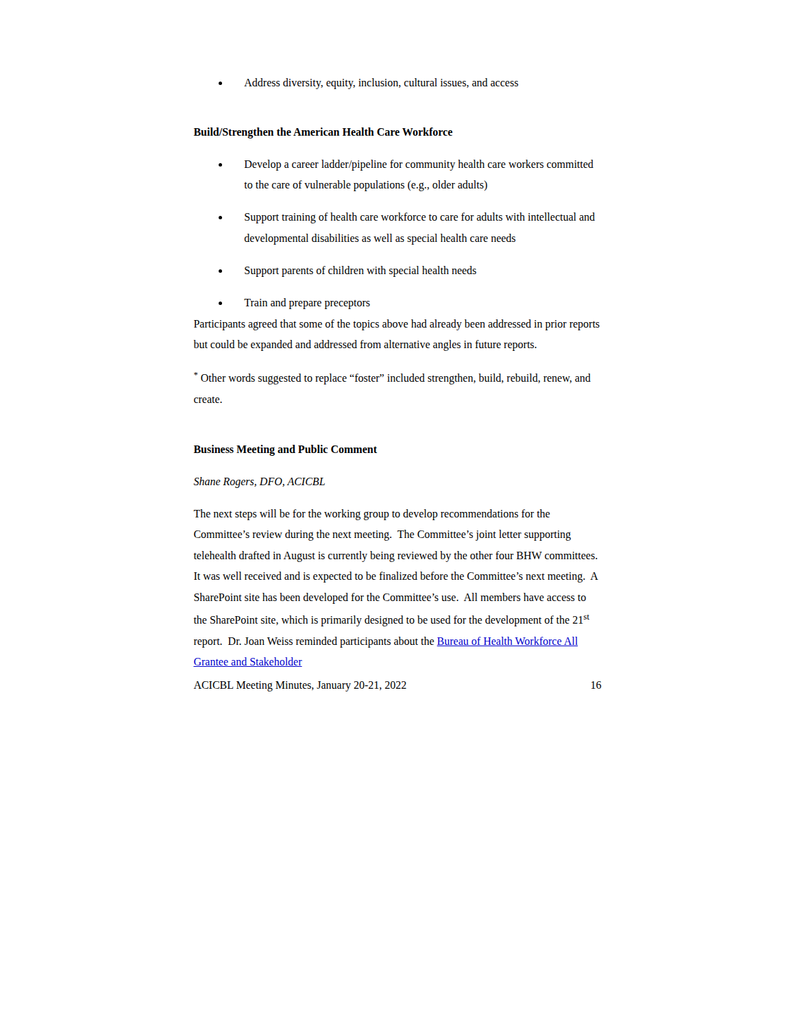Address diversity, equity, inclusion, cultural issues, and access
Build/Strengthen the American Health Care Workforce
Develop a career ladder/pipeline for community health care workers committed to the care of vulnerable populations (e.g., older adults)
Support training of health care workforce to care for adults with intellectual and developmental disabilities as well as special health care needs
Support parents of children with special health needs
Train and prepare preceptors
Participants agreed that some of the topics above had already been addressed in prior reports but could be expanded and addressed from alternative angles in future reports.
* Other words suggested to replace “foster” included strengthen, build, rebuild, renew, and create.
Business Meeting and Public Comment
Shane Rogers, DFO, ACICBL
The next steps will be for the working group to develop recommendations for the Committee’s review during the next meeting. The Committee’s joint letter supporting telehealth drafted in August is currently being reviewed by the other four BHW committees. It was well received and is expected to be finalized before the Committee’s next meeting. A SharePoint site has been developed for the Committee’s use. All members have access to the SharePoint site, which is primarily designed to be used for the development of the 21st report. Dr. Joan Weiss reminded participants about the Bureau of Health Workforce All Grantee and Stakeholder
ACICBL Meeting Minutes, January 20-21, 2022 16